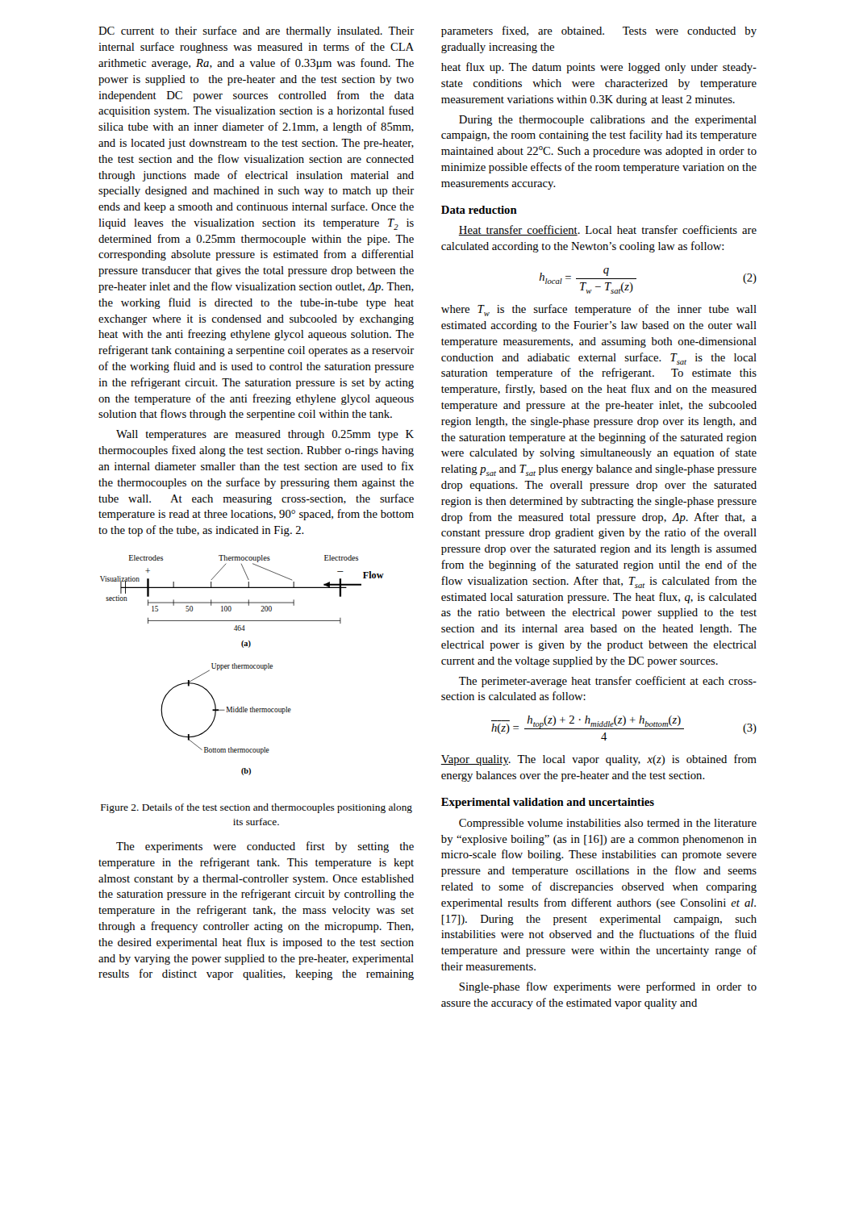DC current to their surface and are thermally insulated. Their internal surface roughness was measured in terms of the CLA arithmetic average, Ra, and a value of 0.33µm was found. The power is supplied to the pre-heater and the test section by two independent DC power sources controlled from the data acquisition system. The visualization section is a horizontal fused silica tube with an inner diameter of 2.1mm, a length of 85mm, and is located just downstream to the test section. The pre-heater, the test section and the flow visualization section are connected through junctions made of electrical insulation material and specially designed and machined in such way to match up their ends and keep a smooth and continuous internal surface. Once the liquid leaves the visualization section its temperature T2 is determined from a 0.25mm thermocouple within the pipe. The corresponding absolute pressure is estimated from a differential pressure transducer that gives the total pressure drop between the pre-heater inlet and the flow visualization section outlet, Δp. Then, the working fluid is directed to the tube-in-tube type heat exchanger where it is condensed and subcooled by exchanging heat with the anti freezing ethylene glycol aqueous solution. The refrigerant tank containing a serpentine coil operates as a reservoir of the working fluid and is used to control the saturation pressure in the refrigerant circuit. The saturation pressure is set by acting on the temperature of the anti freezing ethylene glycol aqueous solution that flows through the serpentine coil within the tank.
Wall temperatures are measured through 0.25mm type K thermocouples fixed along the test section. Rubber o-rings having an internal diameter smaller than the test section are used to fix the thermocouples on the surface by pressuring them against the tube wall. At each measuring cross-section, the surface temperature is read at three locations, 90° spaced, from the bottom to the top of the tube, as indicated in Fig. 2.
Electrodes Thermocouples Electrodes + – Flow Visualization section 15 50 100 200 464 (a) Upper thermocouple Middle thermocouple Bottom thermocouple (b)
Figure 2. Details of the test section and thermocouples positioning along its surface.
The experiments were conducted first by setting the temperature in the refrigerant tank. This temperature is kept almost constant by a thermal-controller system. Once established the saturation pressure in the refrigerant circuit by controlling the temperature in the refrigerant tank, the mass velocity was set through a frequency controller acting on the micropump. Then, the desired experimental heat flux is imposed to the test section and by varying the power supplied to the pre-heater, experimental results for distinct vapor qualities, keeping the remaining parameters fixed, are obtained. Tests were conducted by gradually increasing the
heat flux up. The datum points were logged only under steady-state conditions which were characterized by temperature measurement variations within 0.3K during at least 2 minutes.
During the thermocouple calibrations and the experimental campaign, the room containing the test facility had its temperature maintained about 22oC. Such a procedure was adopted in order to minimize possible effects of the room temperature variation on the measurements accuracy.
Data reduction
Heat transfer coefficient. Local heat transfer coefficients are calculated according to the Newton’s cooling law as follow:
hlocal = q Tw − Tsat(z)
(2)
where Tw is the surface temperature of the inner tube wall estimated according to the Fourier’s law based on the outer wall temperature measurements, and assuming both one-dimensional conduction and adiabatic external surface. Tsat is the local saturation temperature of the refrigerant. To estimate this temperature, firstly, based on the heat flux and on the measured temperature and pressure at the pre-heater inlet, the subcooled region length, the single-phase pressure drop over its length, and the saturation temperature at the beginning of the saturated region were calculated by solving simultaneously an equation of state relating psat and Tsat plus energy balance and single-phase pressure drop equations. The overall pressure drop over the saturated region is then determined by subtracting the single-phase pressure drop from the measured total pressure drop, Δp. After that, a constant pressure drop gradient given by the ratio of the overall pressure drop over the saturated region and its length is assumed from the beginning of the saturated region until the end of the flow visualization section. After that, Tsat is calculated from the estimated local saturation pressure. The heat flux, q, is calculated as the ratio between the electrical power supplied to the test section and its internal area based on the heated length. The electrical power is given by the product between the electrical current and the voltage supplied by the DC power sources.
The perimeter-average heat transfer coefficient at each cross-section is calculated as follow:
h(z) = htop(z) + 2 · hmiddle(z) + hbottom(z) 4
(3)
Vapor quality. The local vapor quality, x(z) is obtained from energy balances over the pre-heater and the test section.
Experimental validation and uncertainties
Compressible volume instabilities also termed in the literature by “explosive boiling” (as in [16]) are a common phenomenon in micro-scale flow boiling. These instabilities can promote severe pressure and temperature oscillations in the flow and seems related to some of discrepancies observed when comparing experimental results from different authors (see Consolini et al. [17]). During the present experimental campaign, such instabilities were not observed and the fluctuations of the fluid temperature and pressure were within the uncertainty range of their measurements.
Single-phase flow experiments were performed in order to assure the accuracy of the estimated vapor quality and